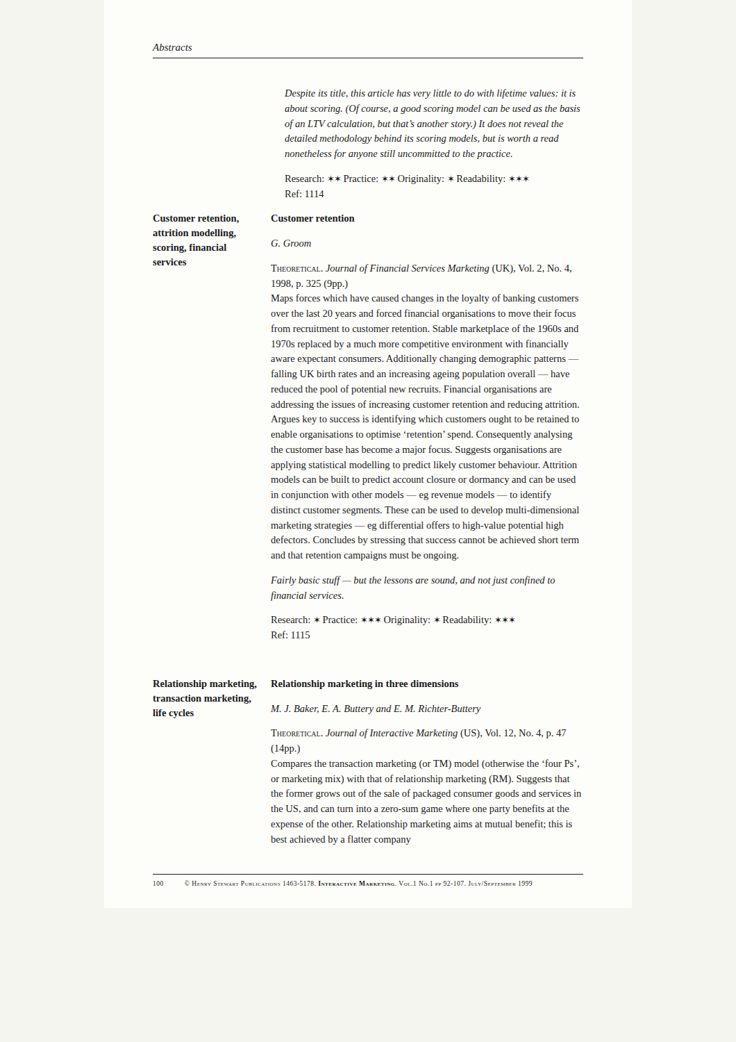Abstracts
Despite its title, this article has very little to do with lifetime values: it is about scoring. (Of course, a good scoring model can be used as the basis of an LTV calculation, but that’s another story.) It does not reveal the detailed methodology behind its scoring models, but is worth a read nonetheless for anyone still uncommitted to the practice.
Research: ✶✶ Practice: ✶✶ Originality: ✶ Readability: ✶✶✶
Ref: 1114
Customer retention, attrition modelling, scoring, financial services
Customer retention
G. Groom
Theoretical. Journal of Financial Services Marketing (UK), Vol. 2, No. 4, 1998, p. 325 (9pp.)
Maps forces which have caused changes in the loyalty of banking customers over the last 20 years and forced financial organisations to move their focus from recruitment to customer retention. Stable marketplace of the 1960s and 1970s replaced by a much more competitive environment with financially aware expectant consumers. Additionally changing demographic patterns — falling UK birth rates and an increasing ageing population overall — have reduced the pool of potential new recruits. Financial organisations are addressing the issues of increasing customer retention and reducing attrition. Argues key to success is identifying which customers ought to be retained to enable organisations to optimise ‘retention’ spend. Consequently analysing the customer base has become a major focus. Suggests organisations are applying statistical modelling to predict likely customer behaviour. Attrition models can be built to predict account closure or dormancy and can be used in conjunction with other models — eg revenue models — to identify distinct customer segments. These can be used to develop multi-dimensional marketing strategies — eg differential offers to high-value potential high defectors. Concludes by stressing that success cannot be achieved short term and that retention campaigns must be ongoing.
Fairly basic stuff — but the lessons are sound, and not just confined to financial services.
Research: ✶ Practice: ✶✶✶ Originality: ✶ Readability: ✶✶✶
Ref: 1115
Relationship marketing, transaction marketing, life cycles
Relationship marketing in three dimensions
M. J. Baker, E. A. Buttery and E. M. Richter-Buttery
Theoretical. Journal of Interactive Marketing (US), Vol. 12, No. 4, p. 47 (14pp.)
Compares the transaction marketing (or TM) model (otherwise the ‘four Ps’, or marketing mix) with that of relationship marketing (RM). Suggests that the former grows out of the sale of packaged consumer goods and services in the US, and can turn into a zero-sum game where one party benefits at the expense of the other. Relationship marketing aims at mutual benefit; this is best achieved by a flatter company
100 © Henry Stewart Publications 1463-5178. Interactive Marketing. Vol.1 No.1 pp 92-107. July/September 1999